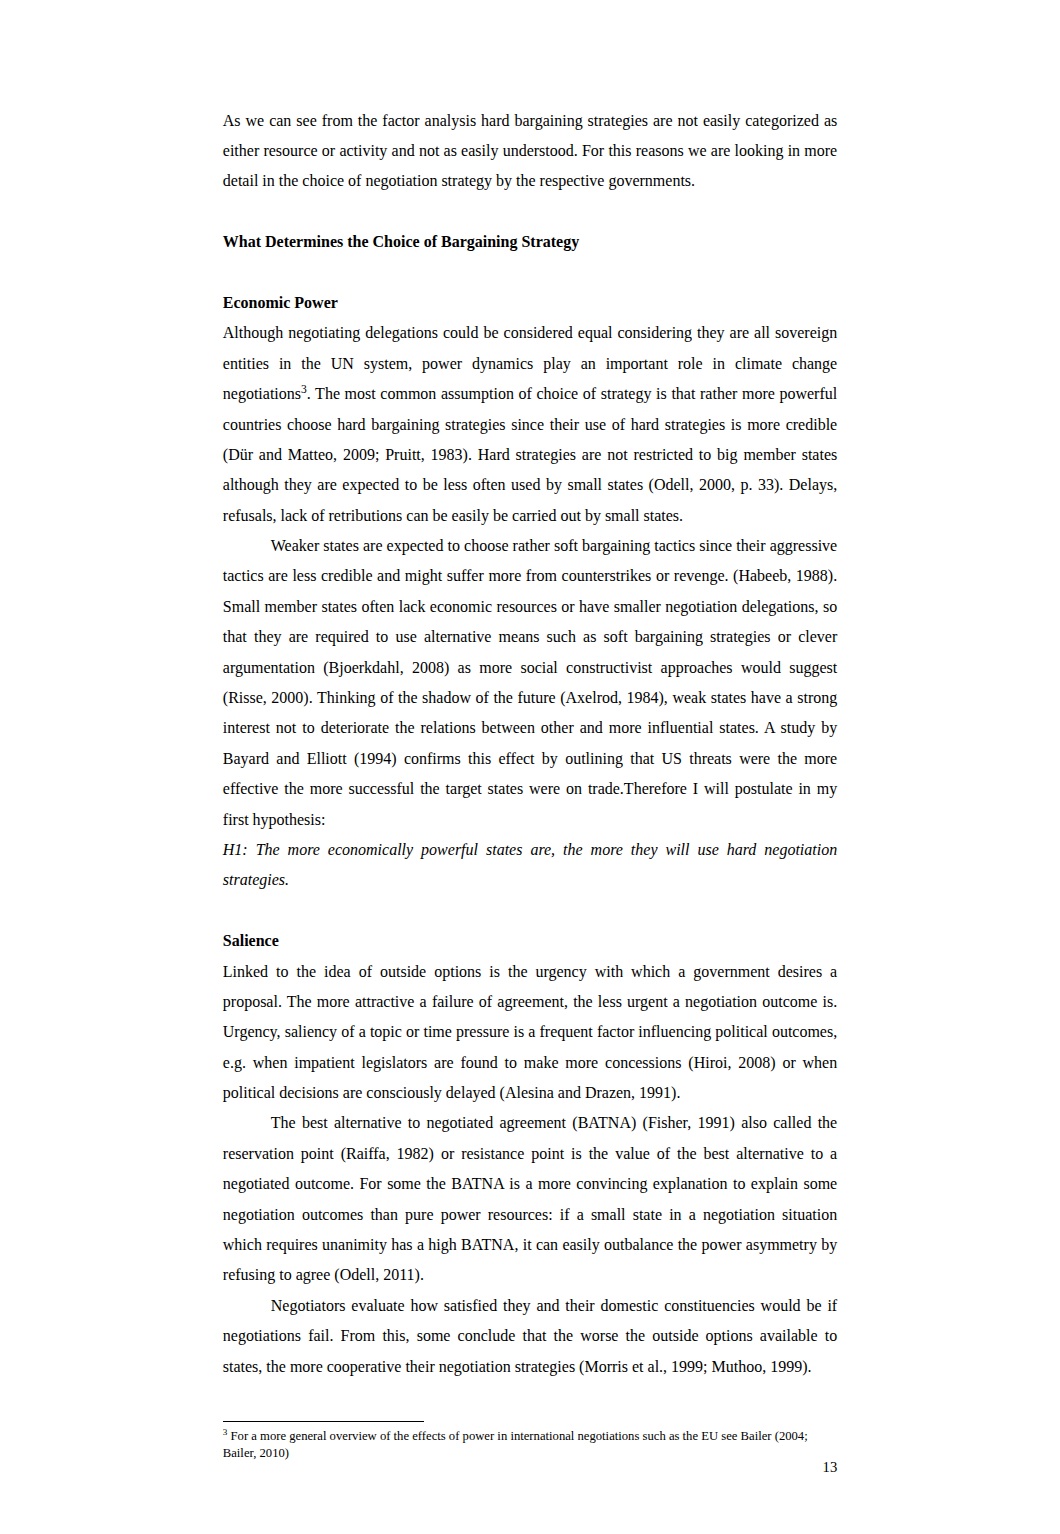As we can see from the factor analysis hard bargaining strategies are not easily categorized as either resource or activity and not as easily understood. For this reasons we are looking in more detail in the choice of negotiation strategy by the respective governments.
What Determines the Choice of Bargaining Strategy
Economic Power
Although negotiating delegations could be considered equal considering they are all sovereign entities in the UN system, power dynamics play an important role in climate change negotiations3. The most common assumption of choice of strategy is that rather more powerful countries choose hard bargaining strategies since their use of hard strategies is more credible (Dür and Matteo, 2009; Pruitt, 1983). Hard strategies are not restricted to big member states although they are expected to be less often used by small states (Odell, 2000, p. 33). Delays, refusals, lack of retributions can be easily be carried out by small states.
Weaker states are expected to choose rather soft bargaining tactics since their aggressive tactics are less credible and might suffer more from counterstrikes or revenge. (Habeeb, 1988). Small member states often lack economic resources or have smaller negotiation delegations, so that they are required to use alternative means such as soft bargaining strategies or clever argumentation (Bjoerkdahl, 2008) as more social constructivist approaches would suggest (Risse, 2000). Thinking of the shadow of the future (Axelrod, 1984), weak states have a strong interest not to deteriorate the relations between other and more influential states. A study by Bayard and Elliott (1994) confirms this effect by outlining that US threats were the more effective the more successful the target states were on trade.Therefore I will postulate in my first hypothesis:
H1: The more economically powerful states are, the more they will use hard negotiation strategies.
Salience
Linked to the idea of outside options is the urgency with which a government desires a proposal. The more attractive a failure of agreement, the less urgent a negotiation outcome is. Urgency, saliency of a topic or time pressure is a frequent factor influencing political outcomes, e.g. when impatient legislators are found to make more concessions (Hiroi, 2008) or when political decisions are consciously delayed (Alesina and Drazen, 1991).
The best alternative to negotiated agreement (BATNA) (Fisher, 1991) also called the reservation point (Raiffa, 1982) or resistance point is the value of the best alternative to a negotiated outcome. For some the BATNA is a more convincing explanation to explain some negotiation outcomes than pure power resources: if a small state in a negotiation situation which requires unanimity has a high BATNA, it can easily outbalance the power asymmetry by refusing to agree (Odell, 2011).
Negotiators evaluate how satisfied they and their domestic constituencies would be if negotiations fail. From this, some conclude that the worse the outside options available to states, the more cooperative their negotiation strategies (Morris et al., 1999; Muthoo, 1999).
3 For a more general overview of the effects of power in international negotiations such as the EU see Bailer (2004; Bailer, 2010)
13